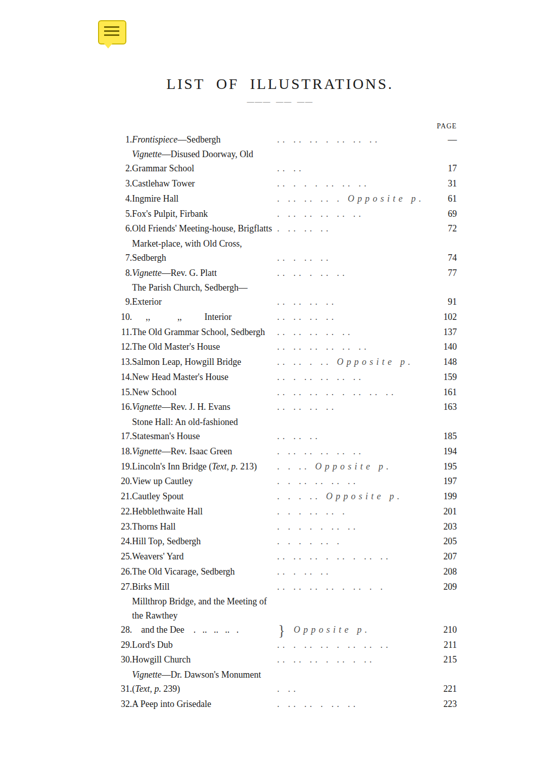LIST OF ILLUSTRATIONS.
——— —— ——
| | | | PAGE |
| 1. | Frontispiece —Sedbergh | .. .. .. . .. .. .. | — |
| 2. | Vignette —Disused Doorway, Old Grammar School | .. .. | 17 |
| 3. | Castlehaw Tower | .. . . . .. .. .. | 31 |
| 4. | Ingmire Hall | . .. .. .. . Opposite p. | 61 |
| 5. | Fox's Pulpit, Firbank | . .. .. .. .. .. | 69 |
| 6. | Old Friends' Meeting-house, Brigflatts | . .. .. .. | 72 |
| 7. | Market-place, with Old Cross, Sedbergh | .. . .. .. | 74 |
| 8. | Vignette —Rev. G. Platt | .. .. . .. .. | 77 |
| 9. | The Parish Church, Sedbergh—Exterior | .. .. .. .. | 91 |
| 10. | ,, ,, Interior | .. .. .. .. | 102 |
| 11. | The Old Grammar School, Sedbergh | .. .. .. .. .. | 137 |
| 12. | The Old Master's House | .. .. .. .. .. .. | 140 |
| 13. | Salmon Leap, Howgill Bridge | .. .. . .. Opposite p. | 148 |
| 14. | New Head Master's House | .. . .. .. .. .. | 159 |
| 15. | New School | .. .. .. .. . .. .. .. | 161 |
| 16. | Vignette —Rev. J. H. Evans | .. .. .. .. | 163 |
| 17. | Stone Hall: An old-fashioned Statesman's House | .. .. .. | 185 |
| 18. | Vignette —Rev. Isaac Green | . .. .. .. .. .. | 194 |
| 19. | Lincoln's Inn Bridge ( Text, p. 213) | . . .. Opposite p. | 195 |
| 20. | View up Cautley | . . .. .. .. .. | 197 |
| 21. | Cautley Spout | . . . .. Opposite p. | 199 |
| 22. | Hebblethwaite Hall | . . . .. .. . | 201 |
| 23. | Thorns Hall | . . . . . .. .. | 203 |
| 24. | Hill Top, Sedbergh | . . . . .. . | 205 |
| 25. | Weavers' Yard | .. .. .. . .. . .. .. | 207 |
| 26. | The Old Vicarage, Sedbergh | .. . .. .. | 208 |
| 27. | Birks Mill | .. .. .. .. . .. . . | 209 |
| 28. | Millthrop Bridge, and the Meeting of the Rawthey and the Dee . .. .. .. . | } Opposite p. | 210 |
| 29. | Lord's Dub | .. . .. .. . .. .. .. | 211 |
| 30. | Howgill Church | .. .. .. . .. . .. | 215 |
| 31. | Vignette —Dr. Dawson's Monument ( Text, p. 239) | . .. | 221 |
| 32. | A Peep into Grisedale | . .. .. . .. .. | 223 |